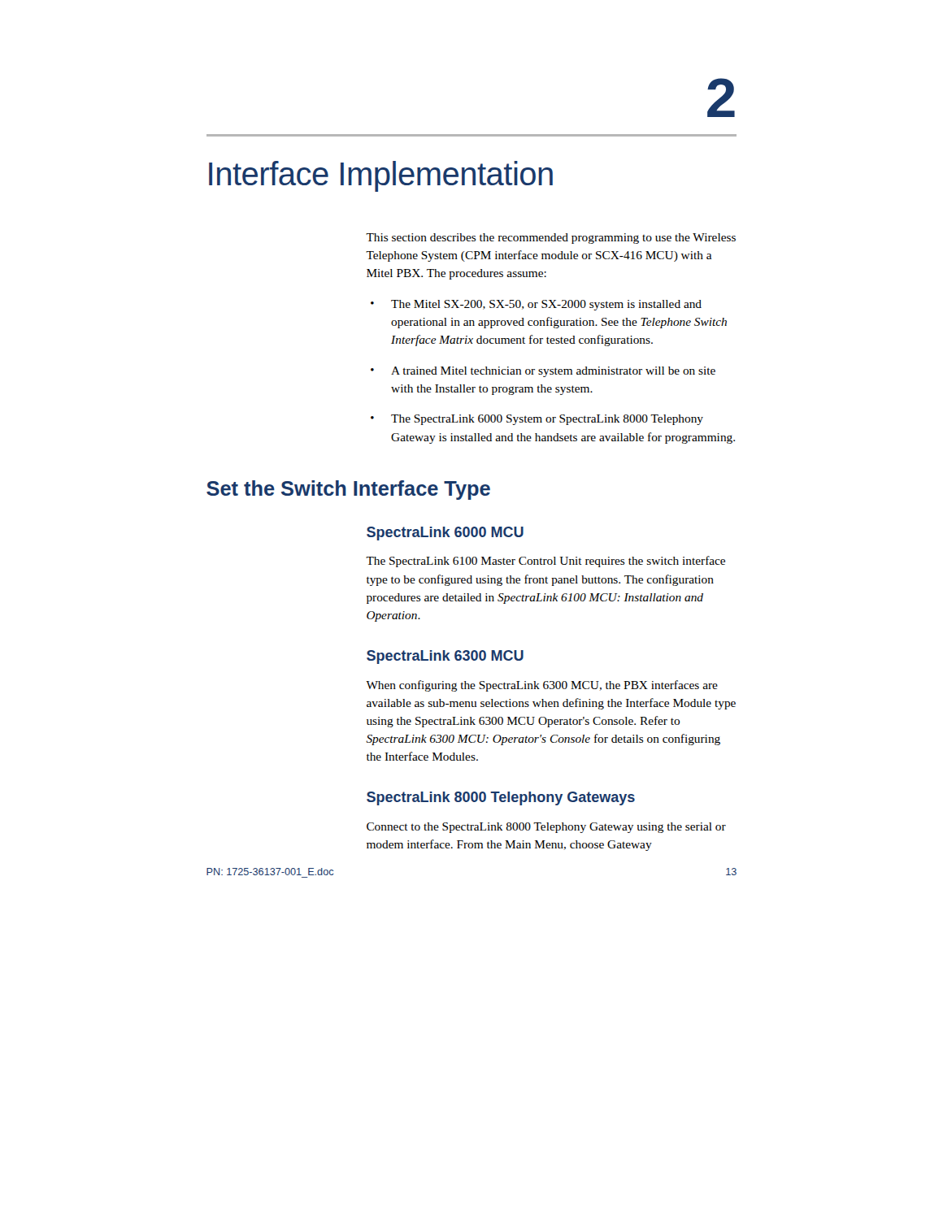2
Interface Implementation
This section describes the recommended programming to use the Wireless Telephone System (CPM interface module or SCX-416 MCU) with a Mitel PBX. The procedures assume:
The Mitel SX-200, SX-50, or SX-2000 system is installed and operational in an approved configuration. See the Telephone Switch Interface Matrix document for tested configurations.
A trained Mitel technician or system administrator will be on site with the Installer to program the system.
The SpectraLink 6000 System or SpectraLink 8000 Telephony Gateway is installed and the handsets are available for programming.
Set the Switch Interface Type
SpectraLink 6000 MCU
The SpectraLink 6100 Master Control Unit requires the switch interface type to be configured using the front panel buttons. The configuration procedures are detailed in SpectraLink 6100 MCU: Installation and Operation.
SpectraLink 6300 MCU
When configuring the SpectraLink 6300 MCU, the PBX interfaces are available as sub-menu selections when defining the Interface Module type using the SpectraLink 6300 MCU Operator's Console. Refer to SpectraLink 6300 MCU: Operator's Console for details on configuring the Interface Modules.
SpectraLink 8000 Telephony Gateways
Connect to the SpectraLink 8000 Telephony Gateway using the serial or modem interface. From the Main Menu, choose Gateway
PN: 1725-36137-001_E.doc 13